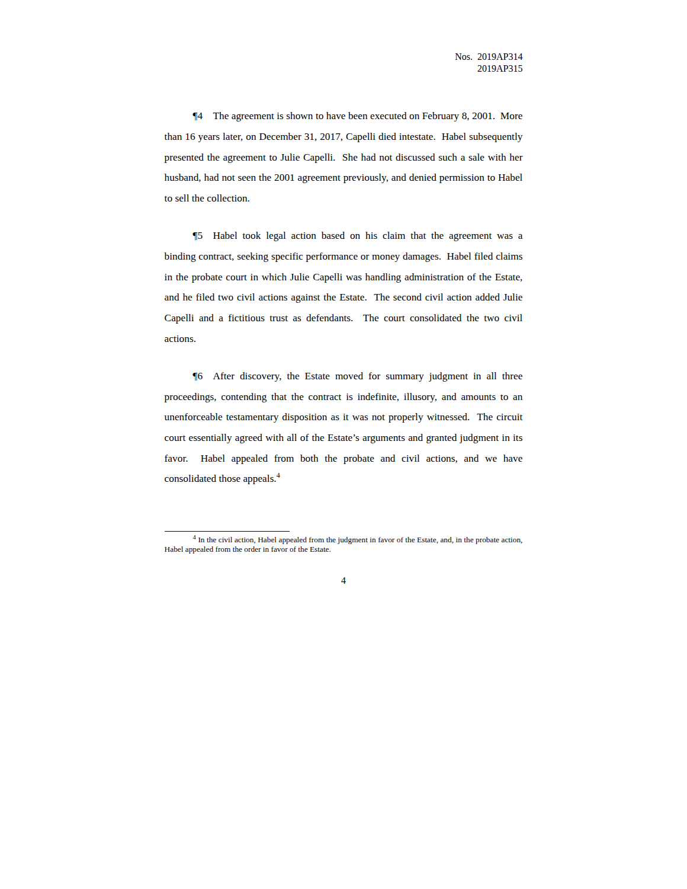Nos. 2019AP314
2019AP315
¶4 The agreement is shown to have been executed on February 8, 2001. More than 16 years later, on December 31, 2017, Capelli died intestate. Habel subsequently presented the agreement to Julie Capelli. She had not discussed such a sale with her husband, had not seen the 2001 agreement previously, and denied permission to Habel to sell the collection.
¶5 Habel took legal action based on his claim that the agreement was a binding contract, seeking specific performance or money damages. Habel filed claims in the probate court in which Julie Capelli was handling administration of the Estate, and he filed two civil actions against the Estate. The second civil action added Julie Capelli and a fictitious trust as defendants. The court consolidated the two civil actions.
¶6 After discovery, the Estate moved for summary judgment in all three proceedings, contending that the contract is indefinite, illusory, and amounts to an unenforceable testamentary disposition as it was not properly witnessed. The circuit court essentially agreed with all of the Estate’s arguments and granted judgment in its favor. Habel appealed from both the probate and civil actions, and we have consolidated those appeals.4
4 In the civil action, Habel appealed from the judgment in favor of the Estate, and, in the probate action, Habel appealed from the order in favor of the Estate.
4